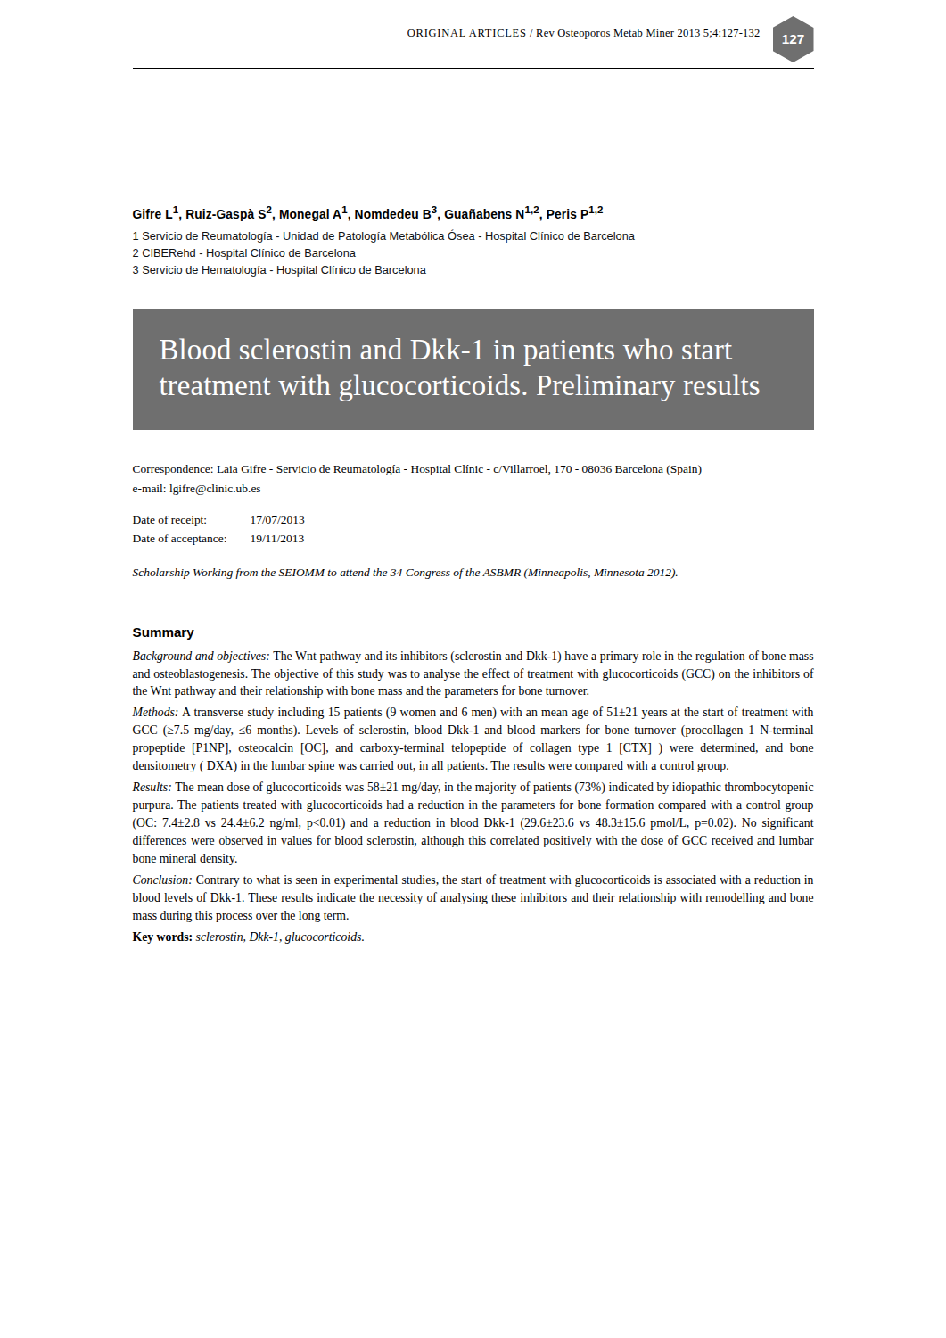ORIGINAL ARTICLES / Rev Osteoporos Metab Miner 2013 5;4:127-132
127
Gifre L1, Ruiz-Gaspà S2, Monegal A1, Nomdedeu B3, Guañabens N1,2, Peris P1,2
1 Servicio de Reumatología - Unidad de Patología Metabólica Ósea - Hospital Clínico de Barcelona
2 CIBERehd - Hospital Clínico de Barcelona
3 Servicio de Hematología - Hospital Clínico de Barcelona
Blood sclerostin and Dkk-1 in patients who start treatment with glucocorticoids. Preliminary results
Correspondence: Laia Gifre - Servicio de Reumatología - Hospital Clínic - c/Villarroel, 170 - 08036 Barcelona (Spain)
e-mail: lgifre@clinic.ub.es
| Date of receipt: | 17/07/2013 |
| Date of acceptance: | 19/11/2013 |
Scholarship Working from the SEIOMM to attend the 34 Congress of the ASBMR (Minneapolis, Minnesota 2012).
Summary
Background and objectives: The Wnt pathway and its inhibitors (sclerostin and Dkk-1) have a primary role in the regulation of bone mass and osteoblastogenesis. The objective of this study was to analyse the effect of treatment with glucocorticoids (GCC) on the inhibitors of the Wnt pathway and their relationship with bone mass and the parameters for bone turnover.
Methods: A transverse study including 15 patients (9 women and 6 men) with an mean age of 51±21 years at the start of treatment with GCC (≥7.5 mg/day, ≤6 months). Levels of sclerostin, blood Dkk-1 and blood markers for bone turnover (procollagen 1 N-terminal propeptide [P1NP], osteocalcin [OC], and carboxy-terminal telopeptide of collagen type 1 [CTX] ) were determined, and bone densitometry ( DXA) in the lumbar spine was carried out, in all patients. The results were compared with a control group.
Results: The mean dose of glucocorticoids was 58±21 mg/day, in the majority of patients (73%) indicated by idiopathic thrombocytopenic purpura. The patients treated with glucocorticoids had a reduction in the parameters for bone formation compared with a control group (OC: 7.4±2.8 vs 24.4±6.2 ng/ml, p<0.01) and a reduction in blood Dkk-1 (29.6±23.6 vs 48.3±15.6 pmol/L, p=0.02). No significant differences were observed in values for blood sclerostin, although this correlated positively with the dose of GCC received and lumbar bone mineral density.
Conclusion: Contrary to what is seen in experimental studies, the start of treatment with glucocorticoids is associated with a reduction in blood levels of Dkk-1. These results indicate the necessity of analysing these inhibitors and their relationship with remodelling and bone mass during this process over the long term.
Key words: sclerostin, Dkk-1, glucocorticoids.